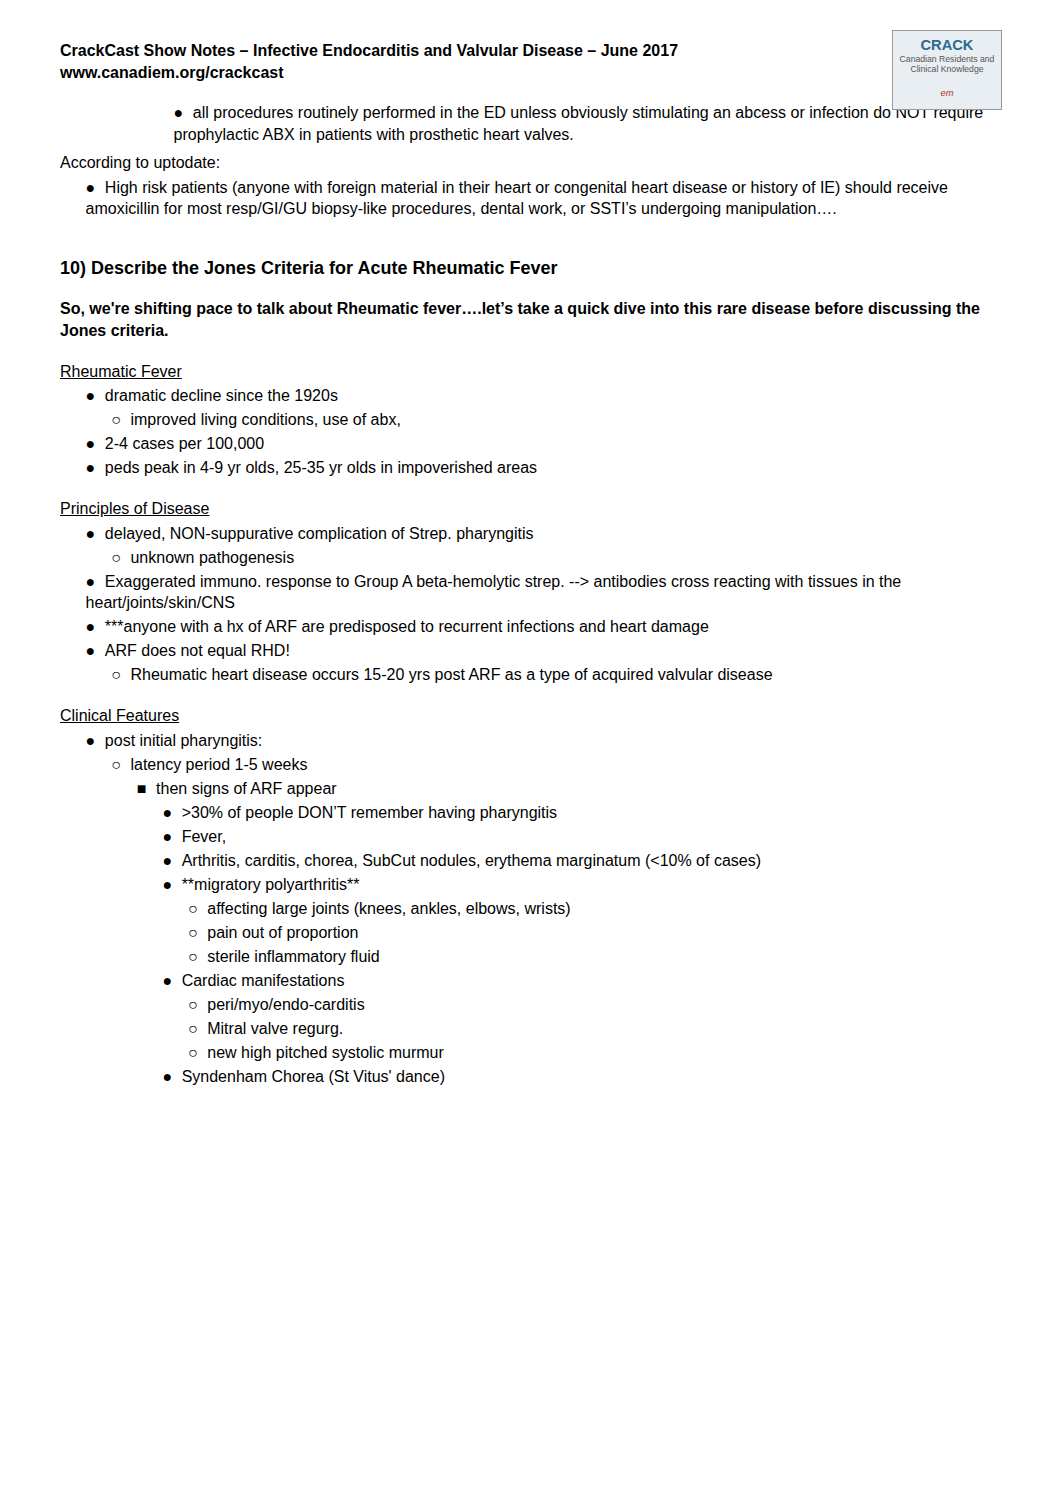CrackCast Show Notes – Infective Endocarditis and Valvular Disease – June 2017
www.canadiem.org/crackcast
CRACK Canadian Residents and Clinical Knowledge em
all procedures routinely performed in the ED unless obviously stimulating an abcess or infection do NOT require prophylactic ABX in patients with prosthetic heart valves.
According to uptodate:
High risk patients (anyone with foreign material in their heart or congenital heart disease or history of IE) should receive amoxicillin for most resp/GI/GU biopsy-like procedures, dental work, or SSTI’s undergoing manipulation….
10) Describe the Jones Criteria for Acute Rheumatic Fever
So, we're shifting pace to talk about Rheumatic fever….let’s take a quick dive into this rare disease before discussing the Jones criteria.
Rheumatic Fever
dramatic decline since the 1920s
improved living conditions, use of abx,
2-4 cases per 100,000
peds peak in 4-9 yr olds, 25-35 yr olds in impoverished areas
Principles of Disease
delayed, NON-suppurative complication of Strep. pharyngitis
unknown pathogenesis
Exaggerated immuno. response to Group A beta-hemolytic strep. --> antibodies cross reacting with tissues in the heart/joints/skin/CNS
***anyone with a hx of ARF are predisposed to recurrent infections and heart damage
ARF does not equal RHD!
Rheumatic heart disease occurs 15-20 yrs post ARF as a type of acquired valvular disease
Clinical Features
post initial pharyngitis:
latency period 1-5 weeks
then signs of ARF appear
>30% of people DON’T remember having pharyngitis
Fever,
Arthritis, carditis, chorea, SubCut nodules, erythema marginatum (<10% of cases)
**migratory polyarthritis**
affecting large joints (knees, ankles, elbows, wrists)
pain out of proportion
sterile inflammatory fluid
Cardiac manifestations
peri/myo/endo-carditis
Mitral valve regurg.
new high pitched systolic murmur
Syndenham Chorea (St Vitus' dance)